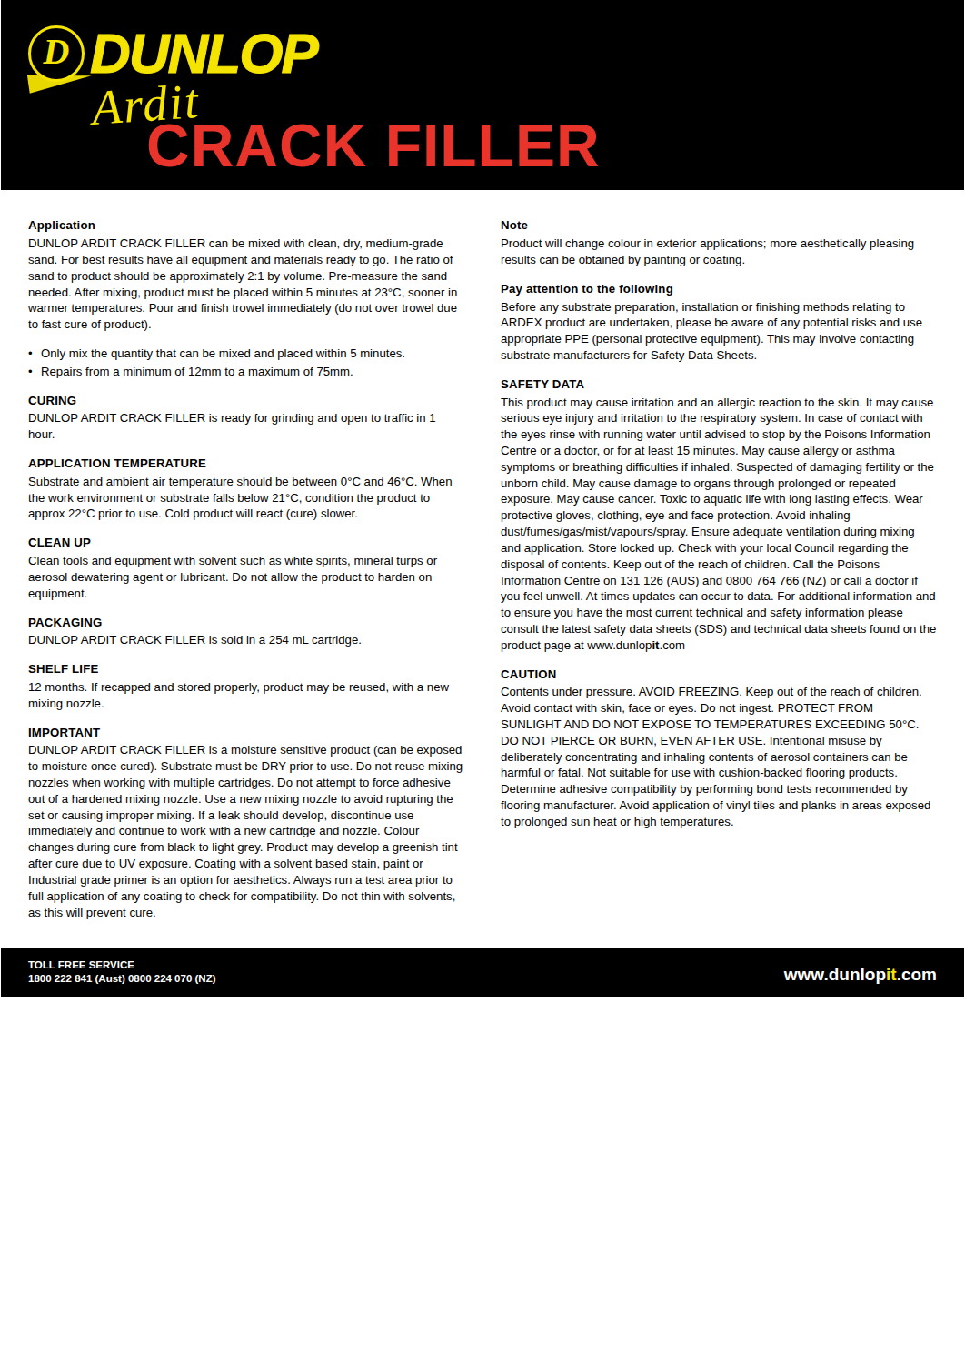D
DUNLOP
Ardit
CRACK FILLER
Application
DUNLOP ARDIT CRACK FILLER can be mixed with clean, dry, medium-grade sand. For best results have all equipment and materials ready to go. The ratio of sand to product should be approximately 2:1 by volume. Pre-measure the sand needed. After mixing, product must be placed within 5 minutes at 23°C, sooner in warmer temperatures. Pour and finish trowel immediately (do not over trowel due to fast cure of product).
Only mix the quantity that can be mixed and placed within 5 minutes.
Repairs from a minimum of 12mm to a maximum of 75mm.
CURING
DUNLOP ARDIT CRACK FILLER is ready for grinding and open to traffic in 1 hour.
APPLICATION TEMPERATURE
Substrate and ambient air temperature should be between 0°C and 46°C. When the work environment or substrate falls below 21°C, condition the product to approx 22°C prior to use. Cold product will react (cure) slower.
CLEAN UP
Clean tools and equipment with solvent such as white spirits, mineral turps or aerosol dewatering agent or lubricant. Do not allow the product to harden on equipment.
PACKAGING
DUNLOP ARDIT CRACK FILLER is sold in a 254 mL cartridge.
SHELF LIFE
12 months. If recapped and stored properly, product may be reused, with a new mixing nozzle.
IMPORTANT
DUNLOP ARDIT CRACK FILLER is a moisture sensitive product (can be exposed to moisture once cured). Substrate must be DRY prior to use. Do not reuse mixing nozzles when working with multiple cartridges. Do not attempt to force adhesive out of a hardened mixing nozzle. Use a new mixing nozzle to avoid rupturing the set or causing improper mixing. If a leak should develop, discontinue use immediately and continue to work with a new cartridge and nozzle. Colour changes during cure from black to light grey. Product may develop a greenish tint after cure due to UV exposure. Coating with a solvent based stain, paint or Industrial grade primer is an option for aesthetics. Always run a test area prior to full application of any coating to check for compatibility. Do not thin with solvents, as this will prevent cure.
Note
Product will change colour in exterior applications; more aesthetically pleasing results can be obtained by painting or coating.
Pay attention to the following
Before any substrate preparation, installation or finishing methods relating to ARDEX product are undertaken, please be aware of any potential risks and use appropriate PPE (personal protective equipment). This may involve contacting substrate manufacturers for Safety Data Sheets.
SAFETY DATA
This product may cause irritation and an allergic reaction to the skin. It may cause serious eye injury and irritation to the respiratory system. In case of contact with the eyes rinse with running water until advised to stop by the Poisons Information Centre or a doctor, or for at least 15 minutes. May cause allergy or asthma symptoms or breathing difficulties if inhaled. Suspected of damaging fertility or the unborn child. May cause damage to organs through prolonged or repeated exposure. May cause cancer. Toxic to aquatic life with long lasting effects. Wear protective gloves, clothing, eye and face protection. Avoid inhaling dust/fumes/gas/mist/vapours/spray. Ensure adequate ventilation during mixing and application. Store locked up. Check with your local Council regarding the disposal of contents. Keep out of the reach of children. Call the Poisons Information Centre on 131 126 (AUS) and 0800 764 766 (NZ) or call a doctor if you feel unwell. At times updates can occur to data. For additional information and to ensure you have the most current technical and safety information please consult the latest safety data sheets (SDS) and technical data sheets found on the product page at www.dunlopit.com
CAUTION
Contents under pressure. AVOID FREEZING. Keep out of the reach of children. Avoid contact with skin, face or eyes. Do not ingest. PROTECT FROM SUNLIGHT AND DO NOT EXPOSE TO TEMPERATURES EXCEEDING 50°C. DO NOT PIERCE OR BURN, EVEN AFTER USE. Intentional misuse by deliberately concentrating and inhaling contents of aerosol containers can be harmful or fatal. Not suitable for use with cushion-backed flooring products. Determine adhesive compatibility by performing bond tests recommended by flooring manufacturer. Avoid application of vinyl tiles and planks in areas exposed to prolonged sun heat or high temperatures.
TOLL FREE SERVICE
1800 222 841 (Aust) 0800 224 070 (NZ)
www.dunlopit.com